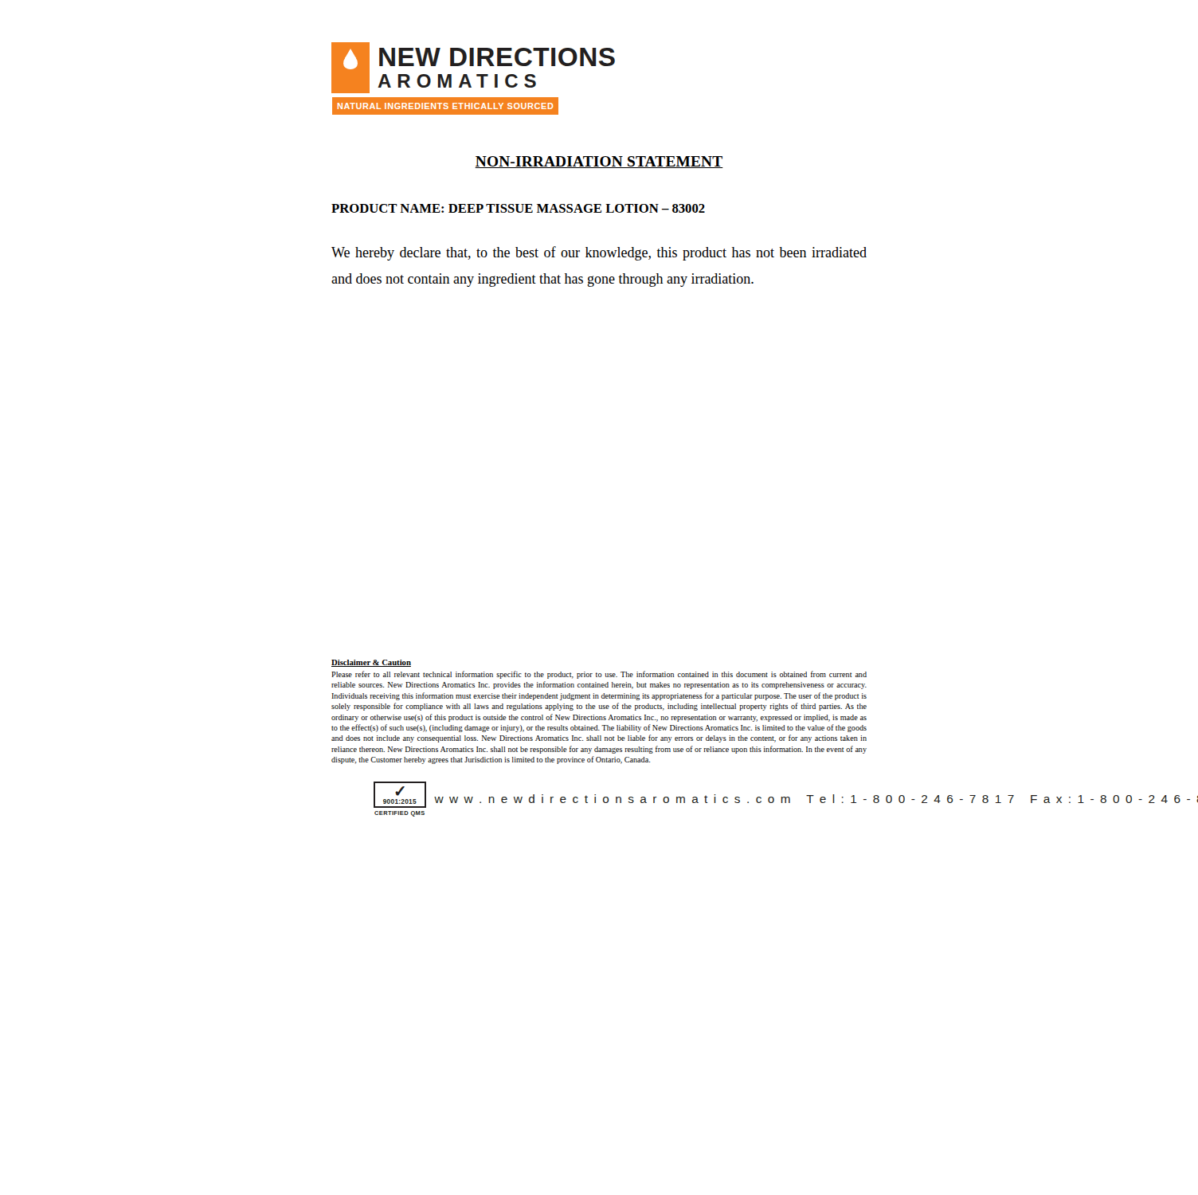| | NEW DIRECTIONS AROMATICS |
| NATURAL INGREDIENTS ETHICALLY SOURCED |
NON-IRRADIATION STATEMENT
PRODUCT NAME: DEEP TISSUE MASSAGE LOTION – 83002
We hereby declare that, to the best of our knowledge, this product has not been irradiated and does not contain any ingredient that has gone through any irradiation.
Disclaimer & Caution
Please refer to all relevant technical information specific to the product, prior to use. The information contained in this document is obtained from current and reliable sources. New Directions Aromatics Inc. provides the information contained herein, but makes no representation as to its comprehensiveness or accuracy. Individuals receiving this information must exercise their independent judgment in determining its appropriateness for a particular purpose. The user of the product is solely responsible for compliance with all laws and regulations applying to the use of the products, including intellectual property rights of third parties. As the ordinary or otherwise use(s) of this product is outside the control of New Directions Aromatics Inc., no representation or warranty, expressed or implied, is made as to the effect(s) of such use(s), (including damage or injury), or the results obtained. The liability of New Directions Aromatics Inc. is limited to the value of the goods and does not include any consequential loss. New Directions Aromatics Inc. shall not be liable for any errors or delays in the content, or for any actions taken in reliance thereon. New Directions Aromatics Inc. shall not be responsible for any damages resulting from use of or reliance upon this information. In the event of any dispute, the Customer hereby agrees that Jurisdiction is limited to the province of Ontario, Canada.
| ✓ 9001:2015 CERTIFIED QMS | w w w . n e w d i r e c t i o n s a r o m a t i c s . c o m T e l : 1 - 8 0 0 - 2 4 6 - 7 8 1 7 F a x : 1 - 8 0 0 - 2 4 6 - 8 2 0 7 |